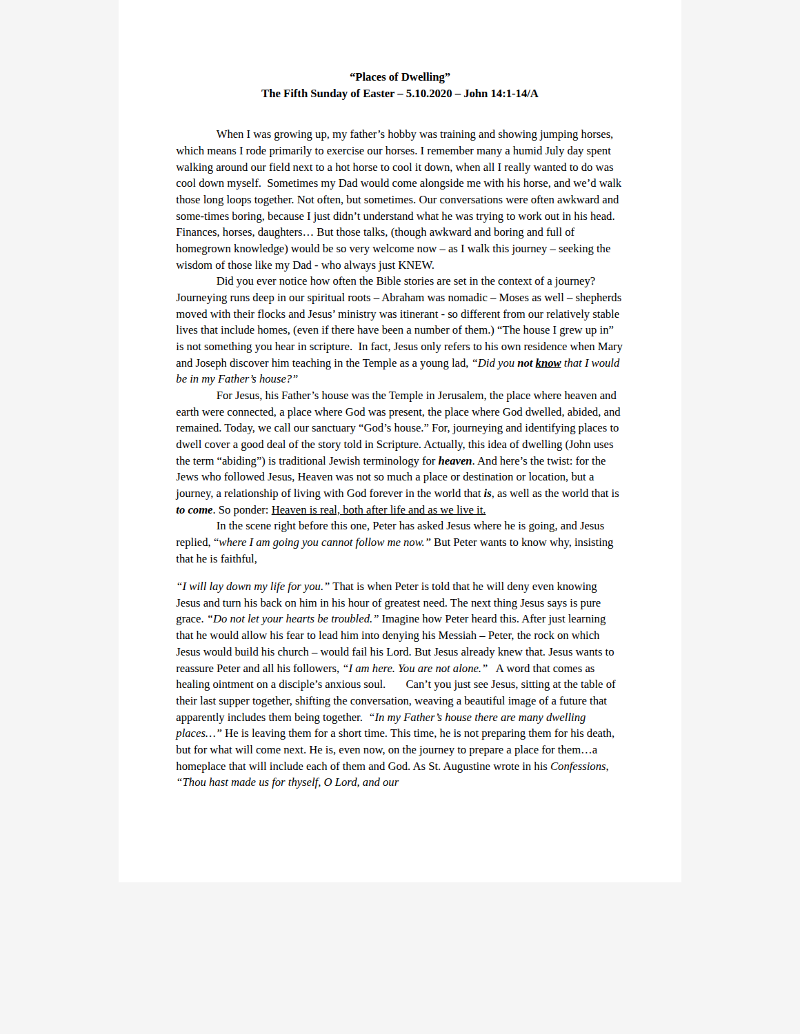“Places of Dwelling”
The Fifth Sunday of Easter – 5.10.2020 – John 14:1-14/A
When I was growing up, my father’s hobby was training and showing jumping horses, which means I rode primarily to exercise our horses. I remember many a humid July day spent walking around our field next to a hot horse to cool it down, when all I really wanted to do was cool down myself. Sometimes my Dad would come alongside me with his horse, and we’d walk those long loops together. Not often, but sometimes. Our conversations were often awkward and some-times boring, because I just didn’t understand what he was trying to work out in his head. Finances, horses, daughters… But those talks, (though awkward and boring and full of homegrown knowledge) would be so very welcome now – as I walk this journey – seeking the wisdom of those like my Dad - who always just KNEW.
Did you ever notice how often the Bible stories are set in the context of a journey? Journeying runs deep in our spiritual roots – Abraham was nomadic – Moses as well – shepherds moved with their flocks and Jesus’ ministry was itinerant - so different from our relatively stable lives that include homes, (even if there have been a number of them.) “The house I grew up in” is not something you hear in scripture. In fact, Jesus only refers to his own residence when Mary and Joseph discover him teaching in the Temple as a young lad, “Did you not know that I would be in my Father’s house?”
For Jesus, his Father’s house was the Temple in Jerusalem, the place where heaven and earth were connected, a place where God was present, the place where God dwelled, abided, and remained. Today, we call our sanctuary “God’s house.” For, journeying and identifying places to dwell cover a good deal of the story told in Scripture. Actually, this idea of dwelling (John uses the term “abiding”) is traditional Jewish terminology for heaven. And here’s the twist: for the Jews who followed Jesus, Heaven was not so much a place or destination or location, but a journey, a relationship of living with God forever in the world that is, as well as the world that is to come. So ponder: Heaven is real, both after life and as we live it.
In the scene right before this one, Peter has asked Jesus where he is going, and Jesus replied, “where I am going you cannot follow me now.” But Peter wants to know why, insisting that he is faithful,
“I will lay down my life for you.” That is when Peter is told that he will deny even knowing Jesus and turn his back on him in his hour of greatest need. The next thing Jesus says is pure grace. “Do not let your hearts be troubled.” Imagine how Peter heard this. After just learning that he would allow his fear to lead him into denying his Messiah – Peter, the rock on which Jesus would build his church – would fail his Lord. But Jesus already knew that. Jesus wants to reassure Peter and all his followers, “I am here. You are not alone.” A word that comes as healing ointment on a disciple’s anxious soul. Can’t you just see Jesus, sitting at the table of their last supper together, shifting the conversation, weaving a beautiful image of a future that apparently includes them being together. “In my Father’s house there are many dwelling places…” He is leaving them for a short time. This time, he is not preparing them for his death, but for what will come next. He is, even now, on the journey to prepare a place for them…a homeplace that will include each of them and God. As St. Augustine wrote in his Confessions, “Thou hast made us for thyself, O Lord, and our